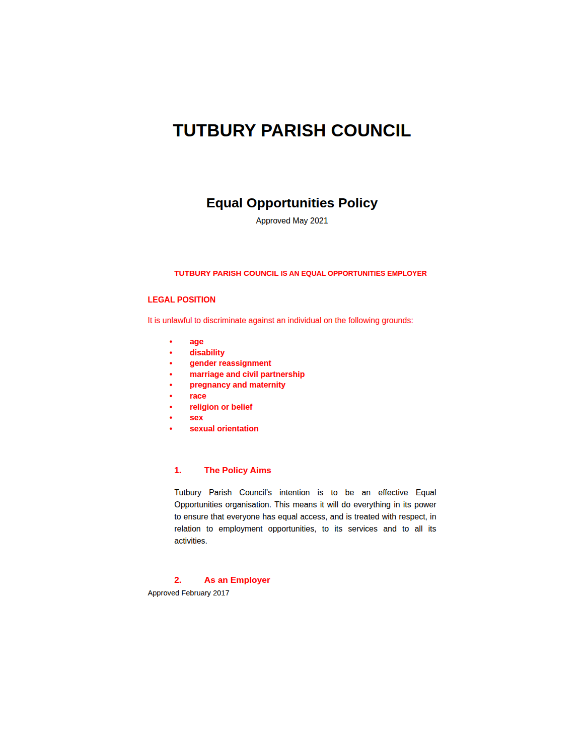TUTBURY PARISH COUNCIL
Equal Opportunities Policy
Approved May 2021
TUTBURY PARISH COUNCIL IS AN EQUAL OPPORTUNITIES EMPLOYER
LEGAL POSITION
It is unlawful to discriminate against an individual on the following grounds:
age
disability
gender reassignment
marriage and civil partnership
pregnancy and maternity
race
religion or belief
sex
sexual orientation
1. The Policy Aims
Tutbury Parish Council’s intention is to be an effective Equal Opportunities organisation. This means it will do everything in its power to ensure that everyone has equal access, and is treated with respect, in relation to employment opportunities, to its services and to all its activities.
2. As an Employer
Approved February 2017